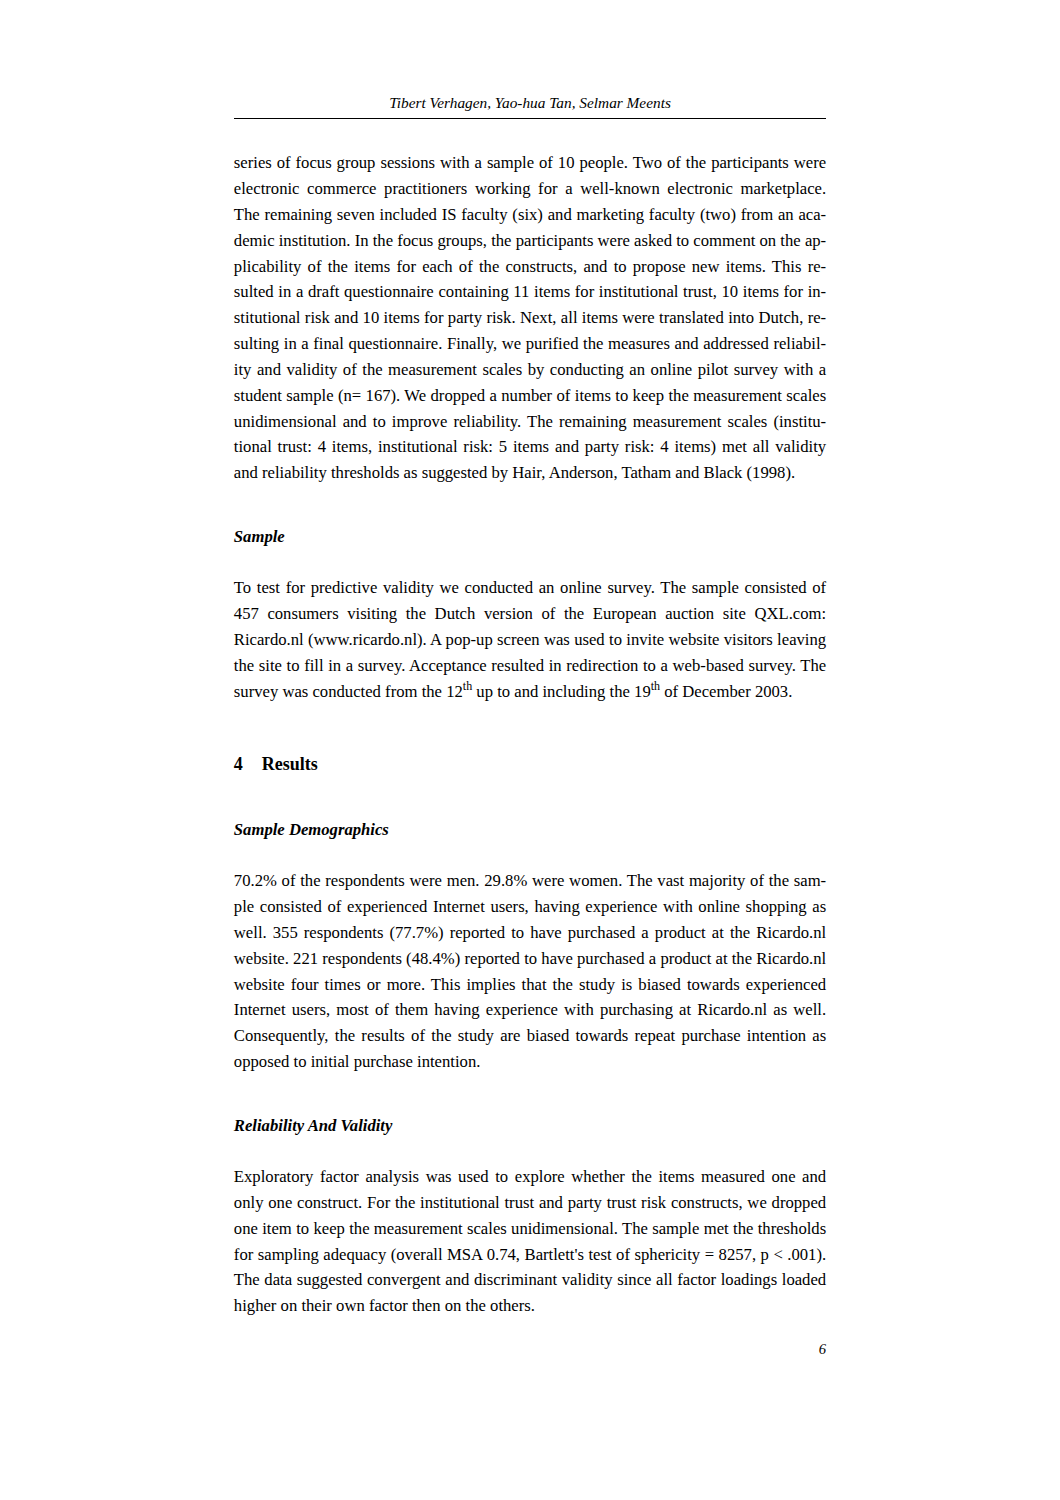Tibert Verhagen, Yao-hua Tan, Selmar Meents
series of focus group sessions with a sample of 10 people. Two of the participants were electronic commerce practitioners working for a well-known electronic marketplace. The remaining seven included IS faculty (six) and marketing faculty (two) from an academic institution. In the focus groups, the participants were asked to comment on the applicability of the items for each of the constructs, and to propose new items. This resulted in a draft questionnaire containing 11 items for institutional trust, 10 items for institutional risk and 10 items for party risk. Next, all items were translated into Dutch, resulting in a final questionnaire. Finally, we purified the measures and addressed reliability and validity of the measurement scales by conducting an online pilot survey with a student sample (n= 167). We dropped a number of items to keep the measurement scales unidimensional and to improve reliability. The remaining measurement scales (institutional trust: 4 items, institutional risk: 5 items and party risk: 4 items) met all validity and reliability thresholds as suggested by Hair, Anderson, Tatham and Black (1998).
Sample
To test for predictive validity we conducted an online survey. The sample consisted of 457 consumers visiting the Dutch version of the European auction site QXL.com: Ricardo.nl (www.ricardo.nl). A pop-up screen was used to invite website visitors leaving the site to fill in a survey. Acceptance resulted in redirection to a web-based survey. The survey was conducted from the 12th up to and including the 19th of December 2003.
4 Results
Sample Demographics
70.2% of the respondents were men. 29.8% were women. The vast majority of the sample consisted of experienced Internet users, having experience with online shopping as well. 355 respondents (77.7%) reported to have purchased a product at the Ricardo.nl website. 221 respondents (48.4%) reported to have purchased a product at the Ricardo.nl website four times or more. This implies that the study is biased towards experienced Internet users, most of them having experience with purchasing at Ricardo.nl as well. Consequently, the results of the study are biased towards repeat purchase intention as opposed to initial purchase intention.
Reliability And Validity
Exploratory factor analysis was used to explore whether the items measured one and only one construct. For the institutional trust and party trust risk constructs, we dropped one item to keep the measurement scales unidimensional. The sample met the thresholds for sampling adequacy (overall MSA 0.74, Bartlett's test of sphericity = 8257, p < .001). The data suggested convergent and discriminant validity since all factor loadings loaded higher on their own factor then on the others.
6